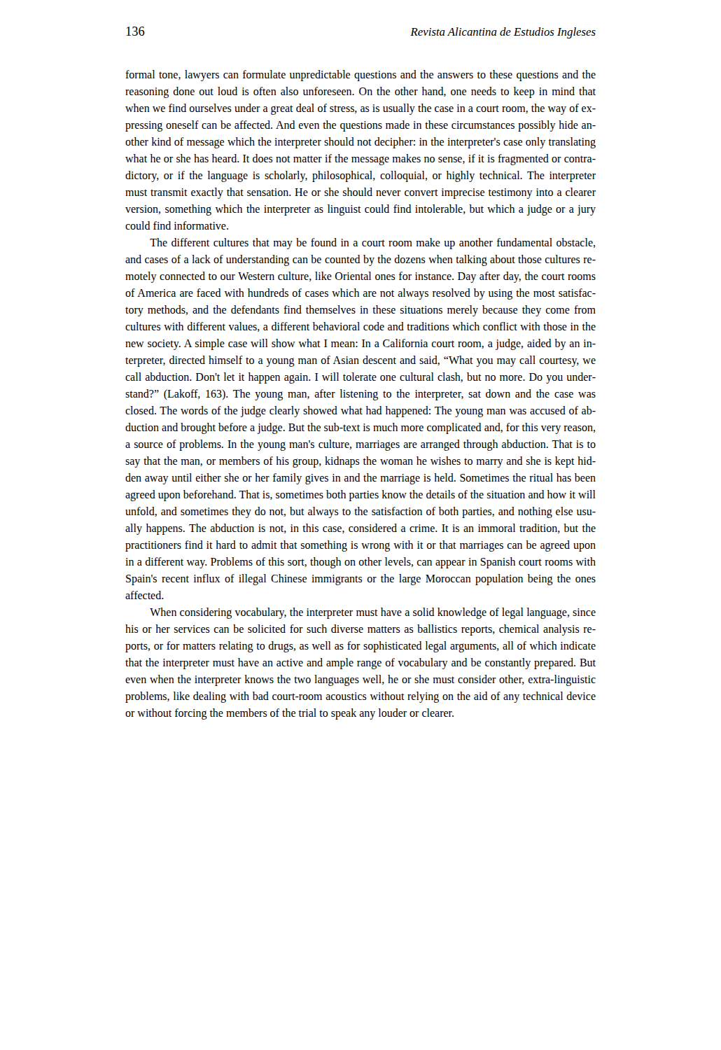136 Revista Alicantina de Estudios Ingleses
formal tone, lawyers can formulate unpredictable questions and the answers to these questions and the reasoning done out loud is often also unforeseen. On the other hand, one needs to keep in mind that when we find ourselves under a great deal of stress, as is usually the case in a court room, the way of expressing oneself can be affected. And even the questions made in these circumstances possibly hide another kind of message which the interpreter should not decipher: in the interpreter's case only translating what he or she has heard. It does not matter if the message makes no sense, if it is fragmented or contradictory, or if the language is scholarly, philosophical, colloquial, or highly technical. The interpreter must transmit exactly that sensation. He or she should never convert imprecise testimony into a clearer version, something which the interpreter as linguist could find intolerable, but which a judge or a jury could find informative.
The different cultures that may be found in a court room make up another fundamental obstacle, and cases of a lack of understanding can be counted by the dozens when talking about those cultures remotely connected to our Western culture, like Oriental ones for instance. Day after day, the court rooms of America are faced with hundreds of cases which are not always resolved by using the most satisfactory methods, and the defendants find themselves in these situations merely because they come from cultures with different values, a different behavioral code and traditions which conflict with those in the new society. A simple case will show what I mean: In a California court room, a judge, aided by an interpreter, directed himself to a young man of Asian descent and said, What you may call courtesy, we call abduction. Don't let it happen again. I will tolerate one cultural clash, but no more. Do you understand? (Lakoff, 163). The young man, after listening to the interpreter, sat down and the case was closed. The words of the judge clearly showed what had happened: The young man was accused of abduction and brought before a judge. But the sub-text is much more complicated and, for this very reason, a source of problems. In the young man's culture, marriages are arranged through abduction. That is to say that the man, or members of his group, kidnaps the woman he wishes to marry and she is kept hidden away until either she or her family gives in and the marriage is held. Sometimes the ritual has been agreed upon beforehand. That is, sometimes both parties know the details of the situation and how it will unfold, and sometimes they do not, but always to the satisfaction of both parties, and nothing else usually happens. The abduction is not, in this case, considered a crime. It is an immoral tradition, but the practitioners find it hard to admit that something is wrong with it or that marriages can be agreed upon in a different way. Problems of this sort, though on other levels, can appear in Spanish court rooms with Spain's recent influx of illegal Chinese immigrants or the large Moroccan population being the ones affected.
When considering vocabulary, the interpreter must have a solid knowledge of legal language, since his or her services can be solicited for such diverse matters as ballistics reports, chemical analysis reports, or for matters relating to drugs, as well as for sophisticated legal arguments, all of which indicate that the interpreter must have an active and ample range of vocabulary and be constantly prepared. But even when the interpreter knows the two languages well, he or she must consider other, extra-linguistic problems, like dealing with bad court-room acoustics without relying on the aid of any technical device or without forcing the members of the trial to speak any louder or clearer.